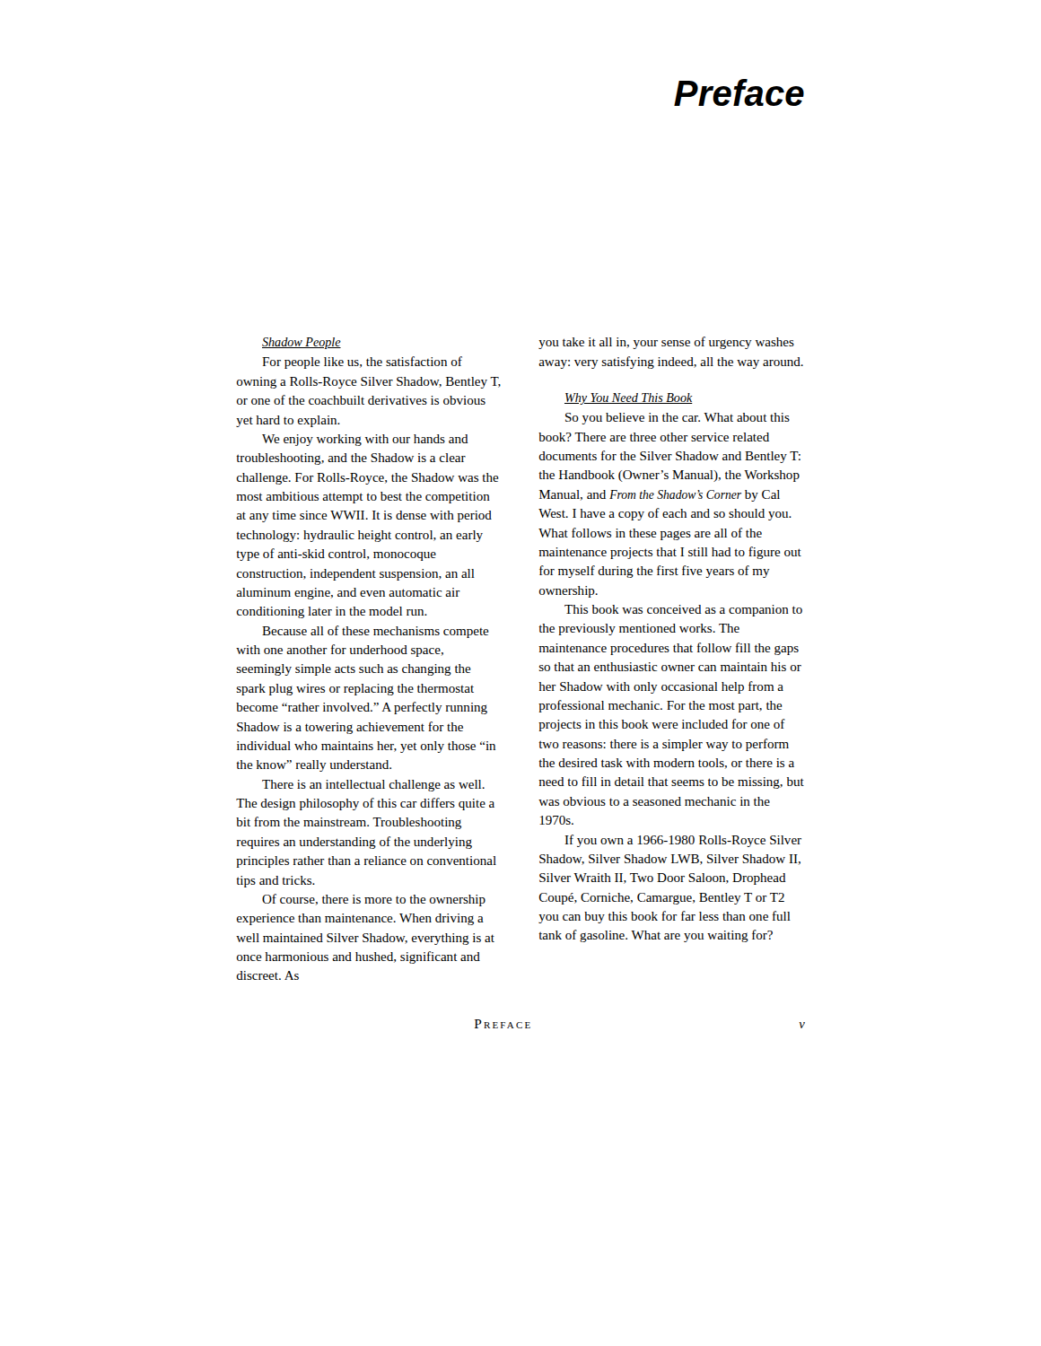Preface
Shadow People
For people like us, the satisfaction of owning a Rolls-Royce Silver Shadow, Bentley T, or one of the coachbuilt derivatives is obvious yet hard to explain.
We enjoy working with our hands and troubleshooting, and the Shadow is a clear challenge. For Rolls-Royce, the Shadow was the most ambitious attempt to best the competition at any time since WWII. It is dense with period technology: hydraulic height control, an early type of anti-skid control, monocoque construction, independent suspension, an all aluminum engine, and even automatic air conditioning later in the model run.
Because all of these mechanisms compete with one another for underhood space, seemingly simple acts such as changing the spark plug wires or replacing the thermostat become “rather involved.” A perfectly running Shadow is a towering achievement for the individual who maintains her, yet only those “in the know” really understand.
There is an intellectual challenge as well. The design philosophy of this car differs quite a bit from the mainstream. Troubleshooting requires an understanding of the underlying principles rather than a reliance on conventional tips and tricks.
Of course, there is more to the ownership experience than maintenance. When driving a well maintained Silver Shadow, everything is at once harmonious and hushed, significant and discreet. As
you take it all in, your sense of urgency washes away: very satisfying indeed, all the way around.
Why You Need This Book
So you believe in the car. What about this book? There are three other service related documents for the Silver Shadow and Bentley T: the Handbook (Owner’s Manual), the Workshop Manual, and From the Shadow’s Corner by Cal West. I have a copy of each and so should you. What follows in these pages are all of the maintenance projects that I still had to figure out for myself during the first five years of my ownership.
This book was conceived as a companion to the previously mentioned works. The maintenance procedures that follow fill the gaps so that an enthusiastic owner can maintain his or her Shadow with only occasional help from a professional mechanic. For the most part, the projects in this book were included for one of two reasons: there is a simpler way to perform the desired task with modern tools, or there is a need to fill in detail that seems to be missing, but was obvious to a seasoned mechanic in the 1970s.
If you own a 1966-1980 Rolls-Royce Silver Shadow, Silver Shadow LWB, Silver Shadow II, Silver Wraith II, Two Door Saloon, Drophead Coupé, Corniche, Camargue, Bentley T or T2 you can buy this book for far less than one full tank of gasoline. What are you waiting for?
Preface
v